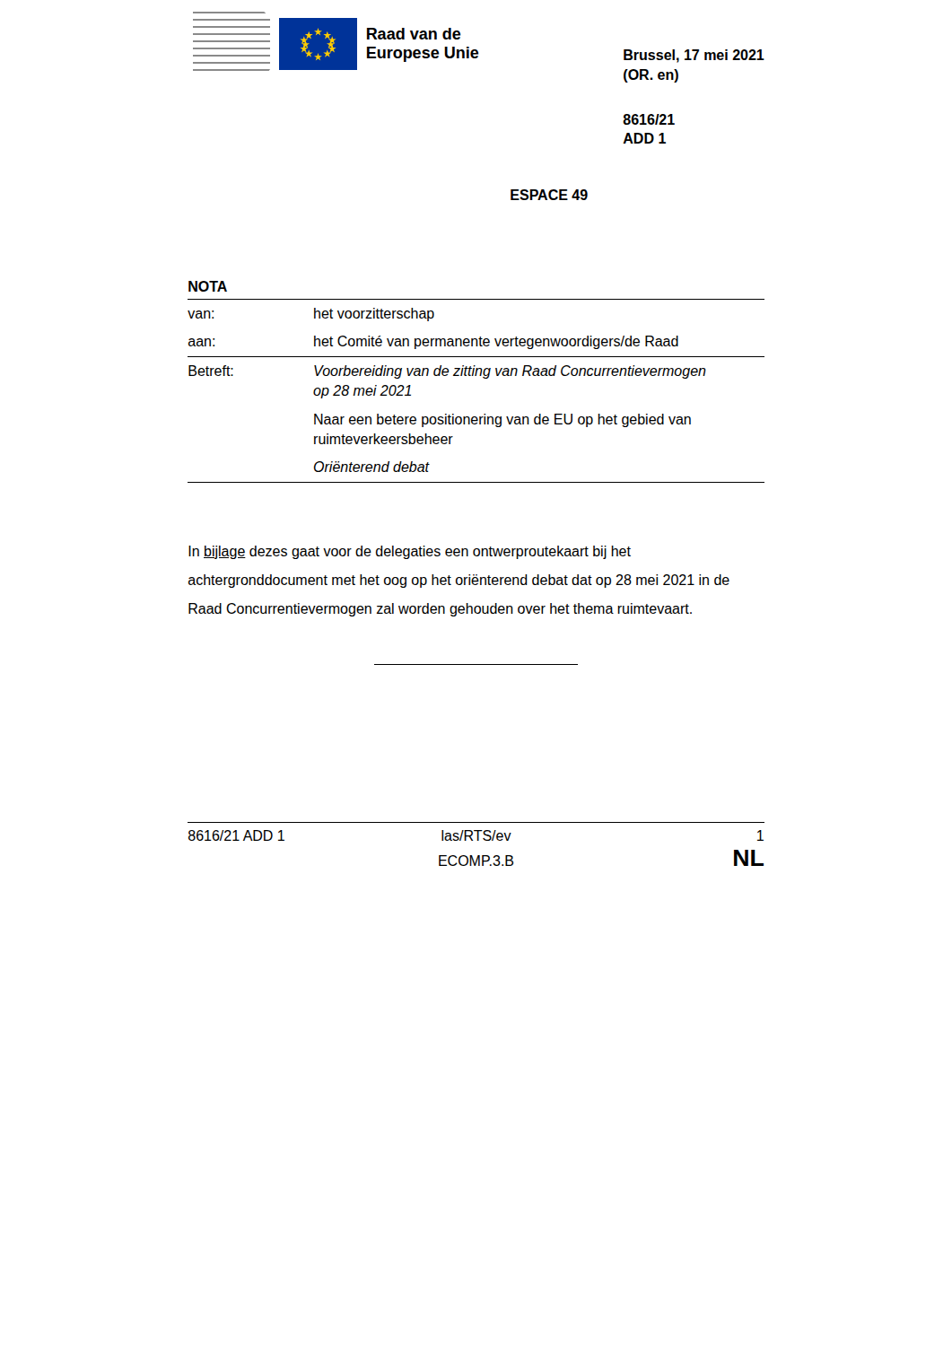Raad van de
Europese Unie
Brussel, 17 mei 2021
(OR. en)
8616/21
ADD 1
ESPACE 49
NOTA
| van: | het voorzitterschap |
| aan: | het Comité van permanente vertegenwoordigers/de Raad |
| Betreft: | Voorbereiding van de zitting van Raad Concurrentievermogen op 28 mei 2021 |
| | Naar een betere positionering van de EU op het gebied van ruimteverkeersbeheer |
| | Oriënterend debat |
In bijlage dezes gaat voor de delegaties een ontwerproutekaart bij het achtergronddocument met het oog op het oriënterend debat dat op 28 mei 2021 in de Raad Concurrentievermogen zal worden gehouden over het thema ruimtevaart.
8616/21 ADD 1
las/RTS/ev
1
ECOMP.3.B
NL